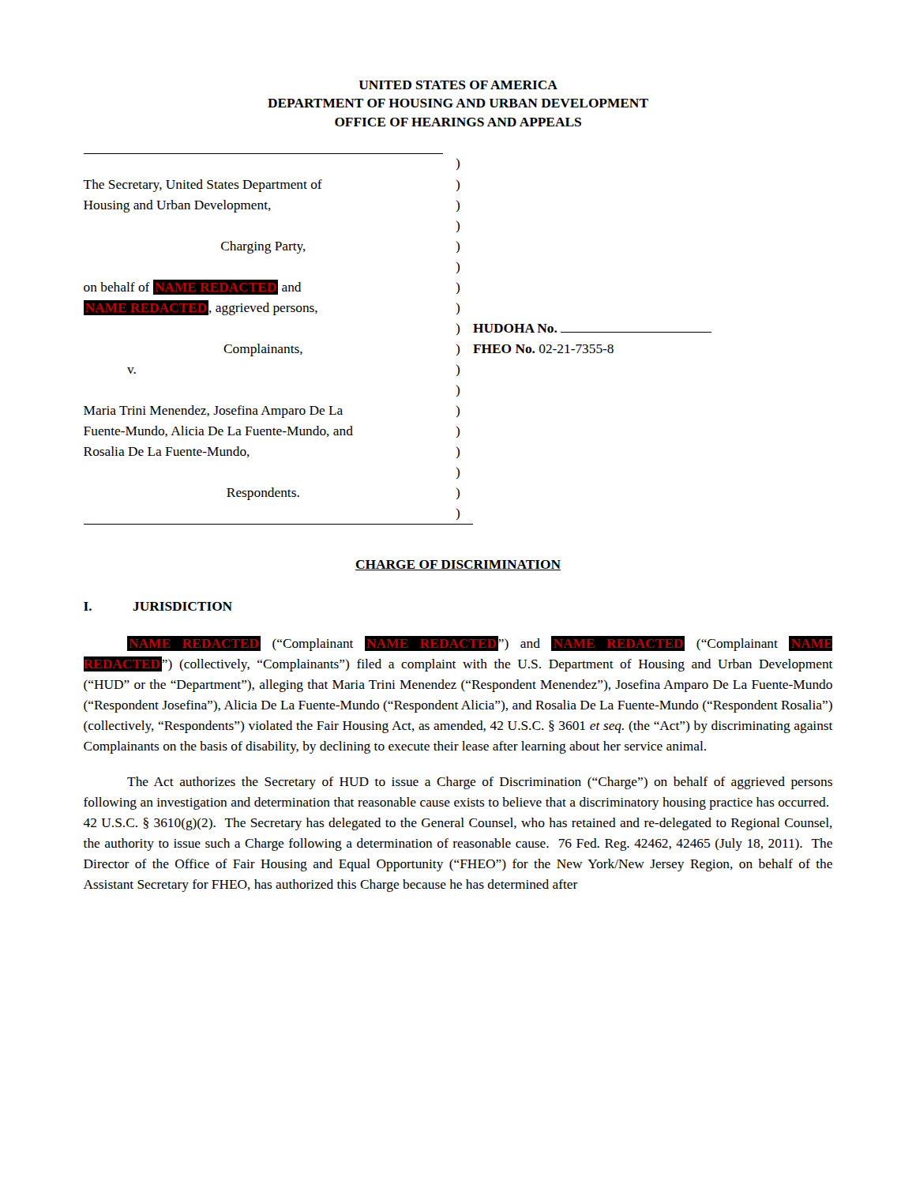UNITED STATES OF AMERICA
DEPARTMENT OF HOUSING AND URBAN DEVELOPMENT
OFFICE OF HEARINGS AND APPEALS
| | ) | |
| The Secretary, United States Department of Housing and Urban Development, | ) ) | |
| | ) | |
| Charging Party, | ) | |
| | ) | |
| on behalf of NAME REDACTED and | ) | |
| NAME REDACTED , aggrieved persons, | ) | |
| | ) | HUDOHA No. |
| Complainants, | ) | FHEO No. 02-21-7355-8 |
| v. | ) | |
| | ) | |
| Maria Trini Menendez, Josefina Amparo De La Fuente-Mundo, Alicia De La Fuente-Mundo, and Rosalia De La Fuente-Mundo, | ) ) ) | |
| | ) | |
| Respondents. | ) | |
| | ) | |
CHARGE OF DISCRIMINATION
I. JURISDICTION
NAME REDACTED (“Complainant NAME REDACTED”) and NAME REDACTED (“Complainant NAME REDACTED”) (collectively, “Complainants”) filed a complaint with the U.S. Department of Housing and Urban Development (“HUD” or the “Department”), alleging that Maria Trini Menendez (“Respondent Menendez”), Josefina Amparo De La Fuente-Mundo (“Respondent Josefina”), Alicia De La Fuente-Mundo (“Respondent Alicia”), and Rosalia De La Fuente-Mundo (“Respondent Rosalia”) (collectively, “Respondents”) violated the Fair Housing Act, as amended, 42 U.S.C. § 3601 et seq. (the “Act”) by discriminating against Complainants on the basis of disability, by declining to execute their lease after learning about her service animal.
The Act authorizes the Secretary of HUD to issue a Charge of Discrimination (“Charge”) on behalf of aggrieved persons following an investigation and determination that reasonable cause exists to believe that a discriminatory housing practice has occurred. 42 U.S.C. § 3610(g)(2). The Secretary has delegated to the General Counsel, who has retained and re-delegated to Regional Counsel, the authority to issue such a Charge following a determination of reasonable cause. 76 Fed. Reg. 42462, 42465 (July 18, 2011). The Director of the Office of Fair Housing and Equal Opportunity (“FHEO”) for the New York/New Jersey Region, on behalf of the Assistant Secretary for FHEO, has authorized this Charge because he has determined after